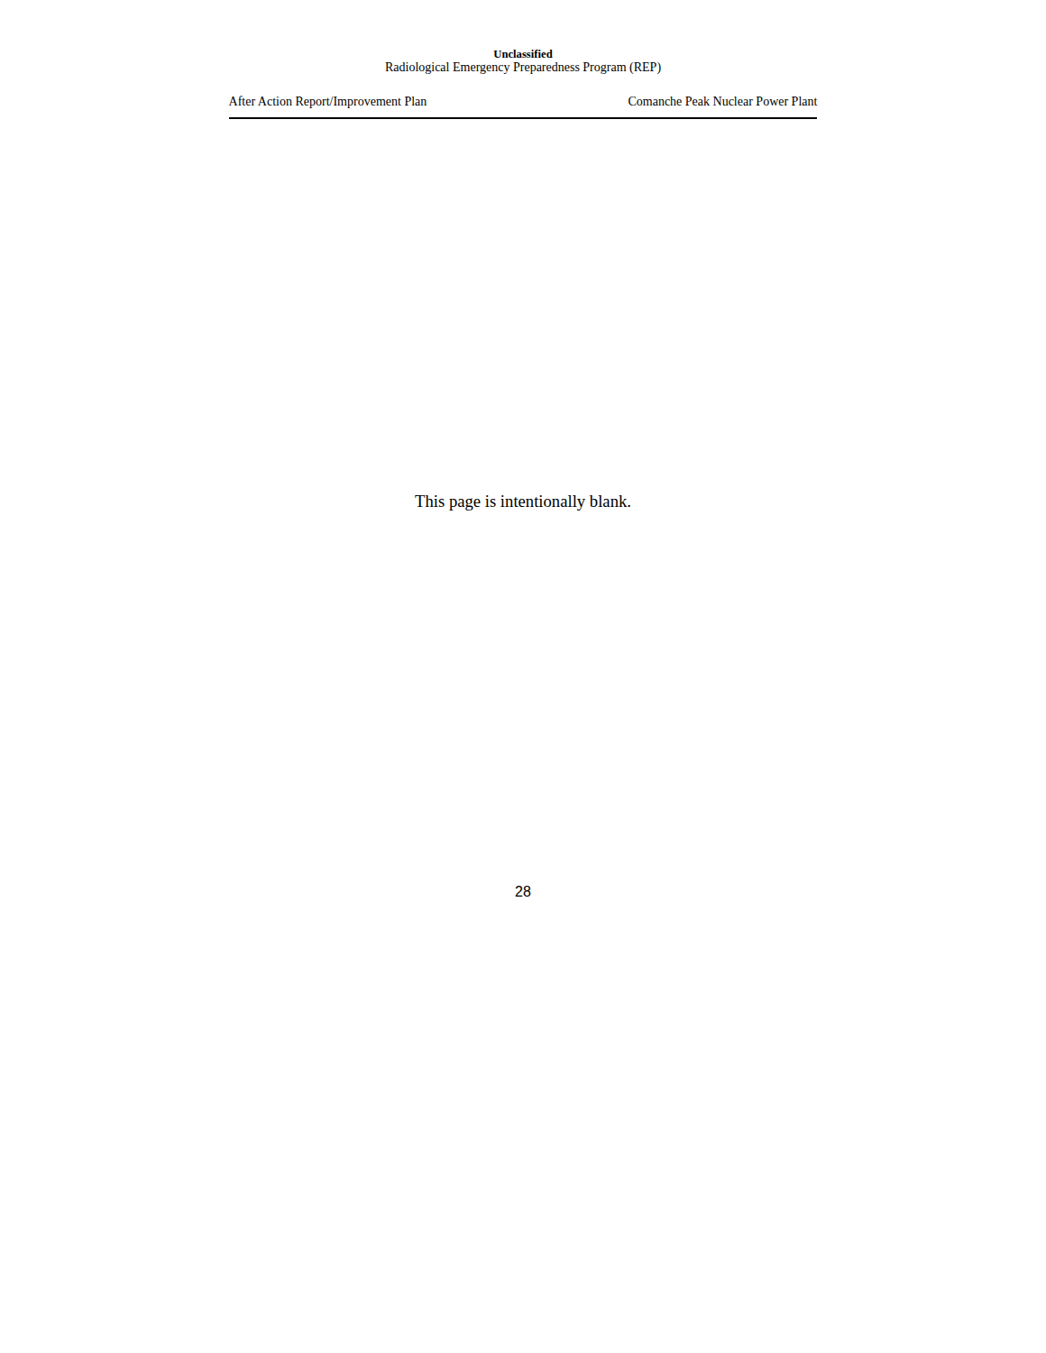Unclassified
Radiological Emergency Preparedness Program (REP)
After Action Report/Improvement Plan
Comanche Peak Nuclear Power Plant
This page is intentionally blank.
28